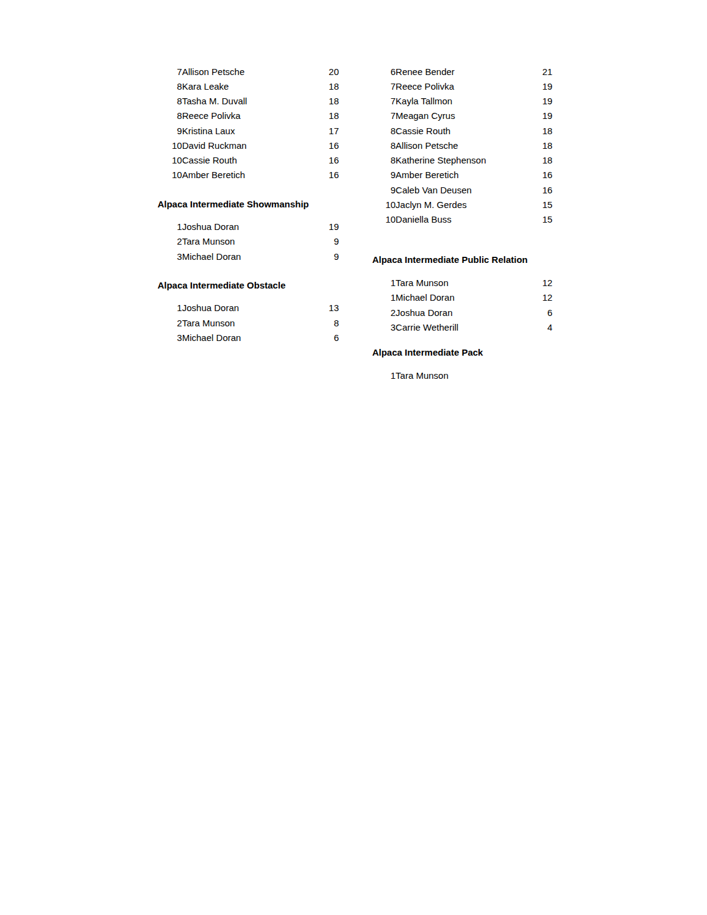| 7 | Allison Petsche | 20 |
| 8 | Kara Leake | 18 |
| 8 | Tasha M. Duvall | 18 |
| 8 | Reece Polivka | 18 |
| 9 | Kristina Laux | 17 |
| 10 | David Ruckman | 16 |
| 10 | Cassie Routh | 16 |
| 10 | Amber Beretich | 16 |
Alpaca Intermediate Showmanship
| 1 | Joshua Doran | 19 |
| 2 | Tara Munson | 9 |
| 3 | Michael Doran | 9 |
Alpaca Intermediate Obstacle
| 1 | Joshua Doran | 13 |
| 2 | Tara Munson | 8 |
| 3 | Michael Doran | 6 |
| 6 | Renee Bender | 21 |
| 7 | Reece Polivka | 19 |
| 7 | Kayla Tallmon | 19 |
| 7 | Meagan Cyrus | 19 |
| 8 | Cassie Routh | 18 |
| 8 | Allison Petsche | 18 |
| 8 | Katherine Stephenson | 18 |
| 9 | Amber Beretich | 16 |
| 9 | Caleb Van Deusen | 16 |
| 10 | Jaclyn M. Gerdes | 15 |
| 10 | Daniella Buss | 15 |
Alpaca Intermediate Public Relation
| 1 | Tara Munson | 12 |
| 1 | Michael Doran | 12 |
| 2 | Joshua Doran | 6 |
| 3 | Carrie Wetherill | 4 |
Alpaca Intermediate Pack
| 1 | Tara Munson | |